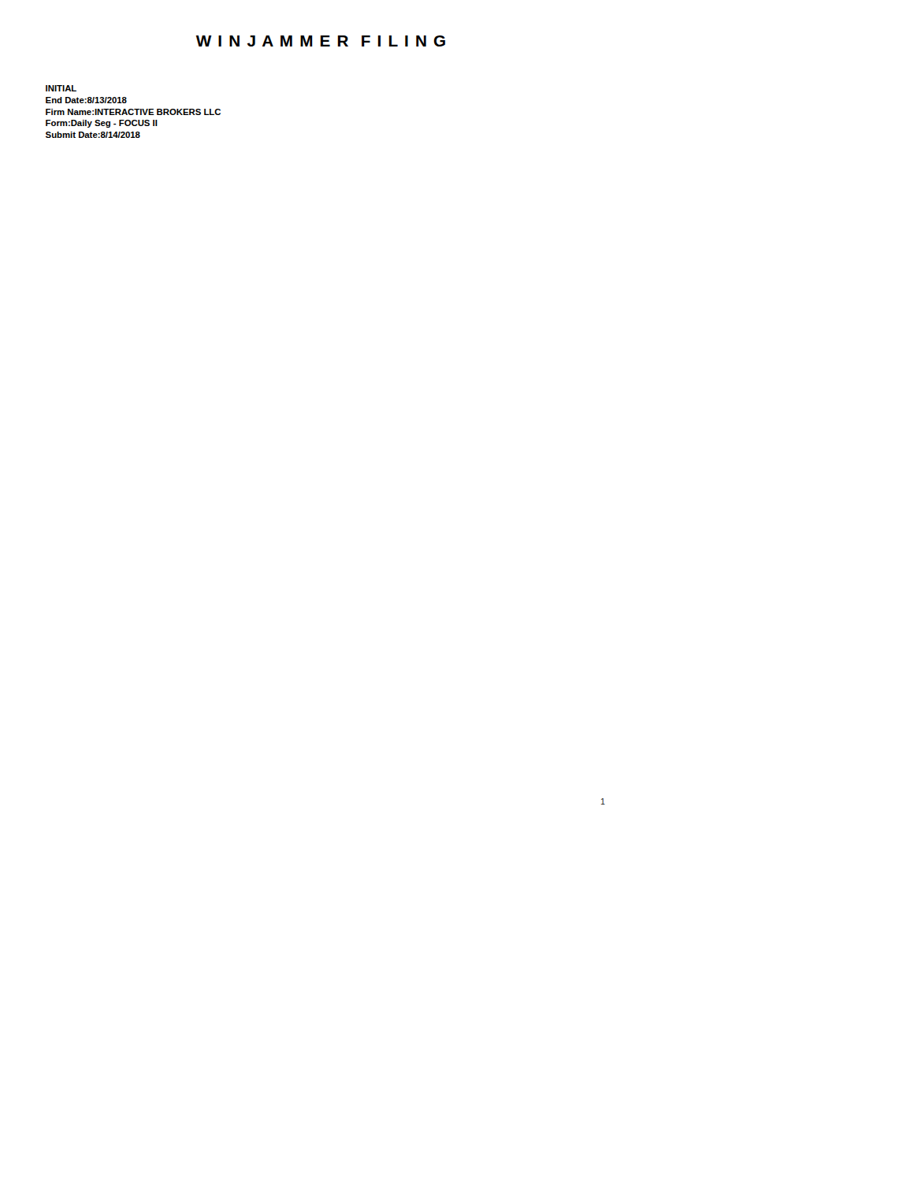W I N J A M M E R F I L I N G
INITIAL
End Date:8/13/2018
Firm Name:INTERACTIVE BROKERS LLC
Form:Daily Seg - FOCUS II
Submit Date:8/14/2018
1